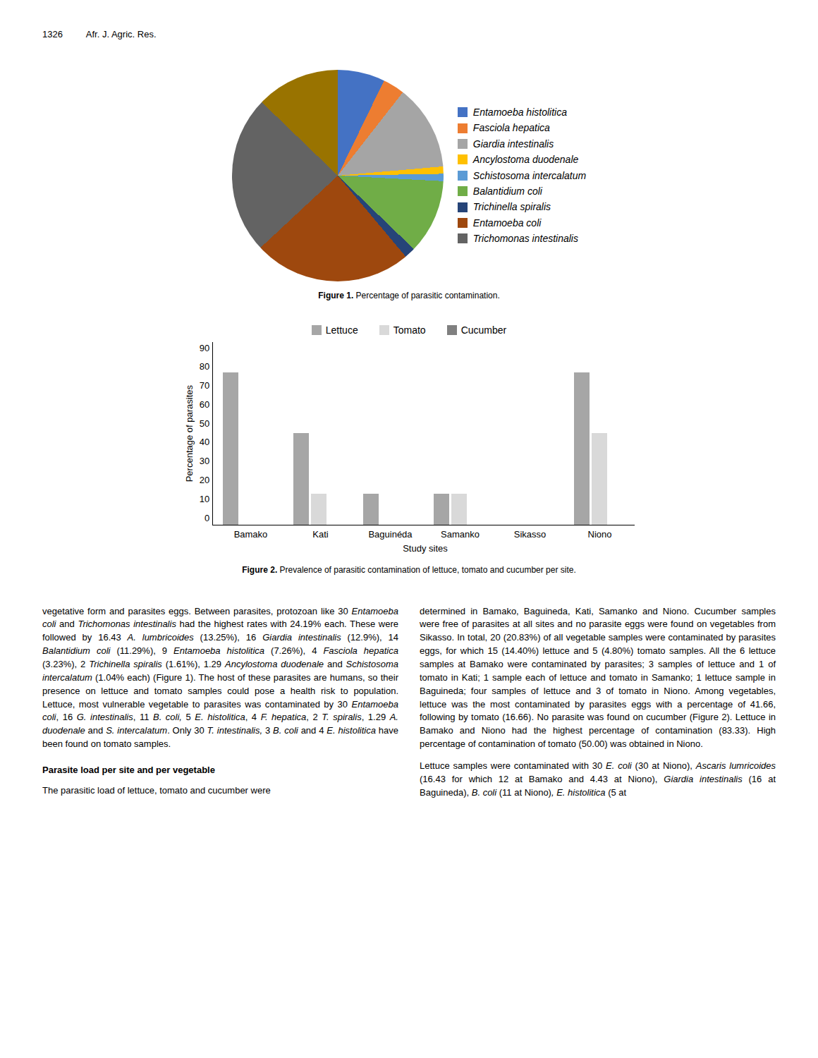1326 Afr. J. Agric. Res.
Entamoeba histolitica
Fasciola hepatica
Giardia intestinalis
Ancylostoma duodenale
Schistosoma intercalatum
Balantidium coli
Trichinella spiralis
Entamoeba coli
Trichomonas intestinalis
Figure 1. Percentage of parasitic contamination.
Lettuce Tomato Cucumber
Percentage of parasites
90
80
70
60
50
40
30
20
10
0
Bamako Kati Baguinéda Samanko Sikasso Niono
Study sites
Figure 2. Prevalence of parasitic contamination of lettuce, tomato and cucumber per site.
vegetative form and parasites eggs. Between parasites, protozoan like 30 Entamoeba coli and Trichomonas intestinalis had the highest rates with 24.19% each. These were followed by 16.43 A. lumbricoides (13.25%), 16 Giardia intestinalis (12.9%), 14 Balantidium coli (11.29%), 9 Entamoeba histolitica (7.26%), 4 Fasciola hepatica (3.23%), 2 Trichinella spiralis (1.61%), 1.29 Ancylostoma duodenale and Schistosoma intercalatum (1.04% each) (Figure 1). The host of these parasites are humans, so their presence on lettuce and tomato samples could pose a health risk to population. Lettuce, most vulnerable vegetable to parasites was contaminated by 30 Entamoeba coli, 16 G. intestinalis, 11 B. coli, 5 E. histolitica, 4 F. hepatica, 2 T. spiralis, 1.29 A. duodenale and S. intercalatum. Only 30 T. intestinalis, 3 B. coli and 4 E. histolitica have been found on tomato samples.
Parasite load per site and per vegetable
The parasitic load of lettuce, tomato and cucumber were
determined in Bamako, Baguineda, Kati, Samanko and Niono. Cucumber samples were free of parasites at all sites and no parasite eggs were found on vegetables from Sikasso. In total, 20 (20.83%) of all vegetable samples were contaminated by parasites eggs, for which 15 (14.40%) lettuce and 5 (4.80%) tomato samples. All the 6 lettuce samples at Bamako were contaminated by parasites; 3 samples of lettuce and 1 of tomato in Kati; 1 sample each of lettuce and tomato in Samanko; 1 lettuce sample in Baguineda; four samples of lettuce and 3 of tomato in Niono. Among vegetables, lettuce was the most contaminated by parasites eggs with a percentage of 41.66, following by tomato (16.66). No parasite was found on cucumber (Figure 2). Lettuce in Bamako and Niono had the highest percentage of contamination (83.33). High percentage of contamination of tomato (50.00) was obtained in Niono.
Lettuce samples were contaminated with 30 E. coli (30 at Niono), Ascaris lumricoides (16.43 for which 12 at Bamako and 4.43 at Niono), Giardia intestinalis (16 at Baguineda), B. coli (11 at Niono), E. histolitica (5 at